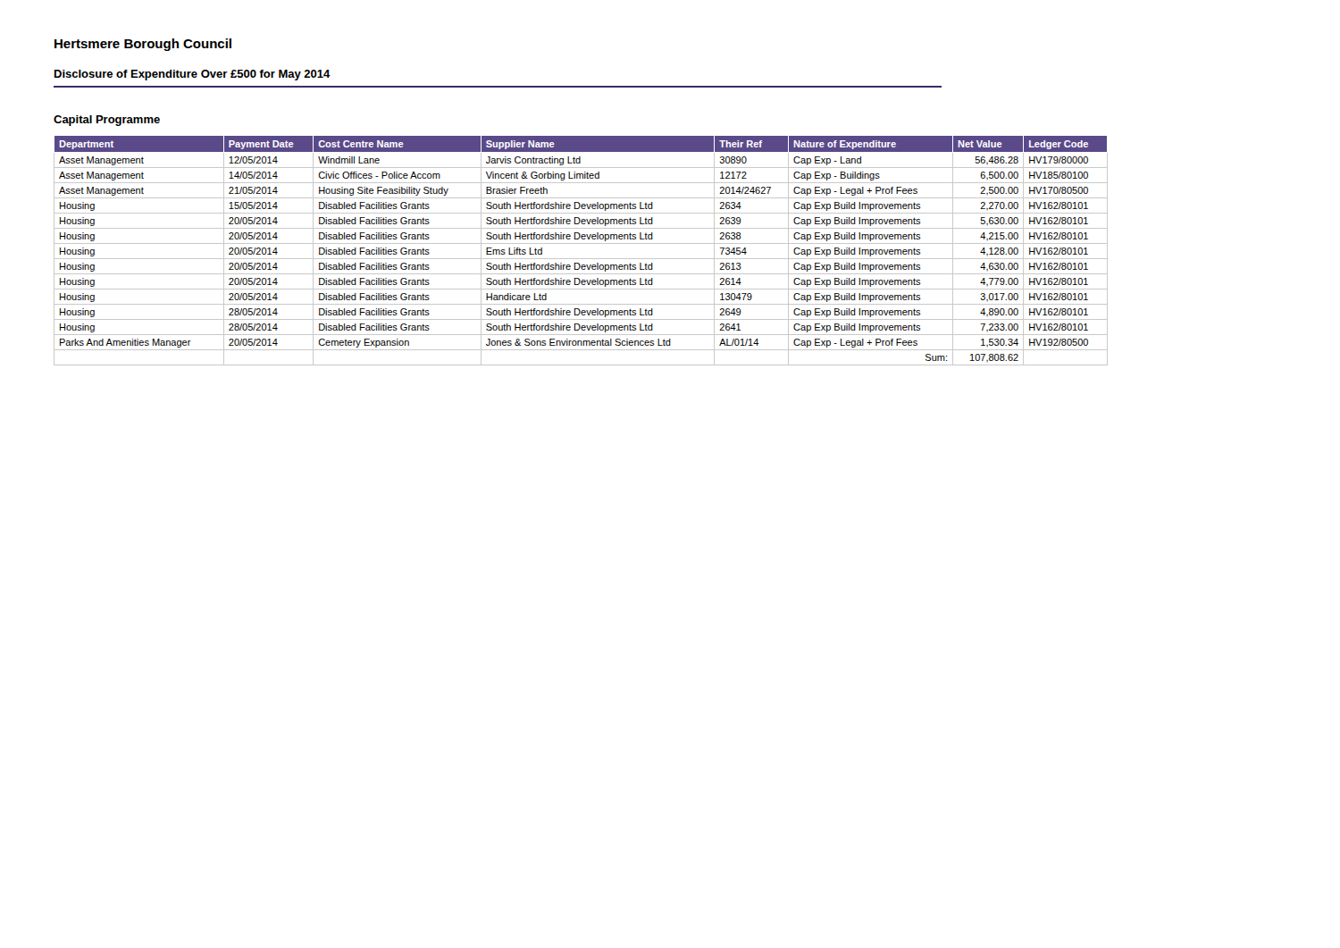Hertsmere Borough Council
Disclosure of Expenditure Over £500 for May 2014
Capital Programme
| Department | Payment Date | Cost Centre Name | Supplier Name | Their Ref | Nature of Expenditure | Net Value | Ledger Code |
| --- | --- | --- | --- | --- | --- | --- | --- |
| Asset Management | 12/05/2014 | Windmill Lane | Jarvis Contracting Ltd | 30890 | Cap Exp - Land | 56,486.28 | HV179/80000 |
| Asset Management | 14/05/2014 | Civic Offices - Police Accom | Vincent & Gorbing Limited | 12172 | Cap Exp - Buildings | 6,500.00 | HV185/80100 |
| Asset Management | 21/05/2014 | Housing Site Feasibility Study | Brasier Freeth | 2014/24627 | Cap Exp - Legal + Prof Fees | 2,500.00 | HV170/80500 |
| Housing | 15/05/2014 | Disabled Facilities Grants | South Hertfordshire Developments Ltd | 2634 | Cap Exp Build Improvements | 2,270.00 | HV162/80101 |
| Housing | 20/05/2014 | Disabled Facilities Grants | South Hertfordshire Developments Ltd | 2639 | Cap Exp Build Improvements | 5,630.00 | HV162/80101 |
| Housing | 20/05/2014 | Disabled Facilities Grants | South Hertfordshire Developments Ltd | 2638 | Cap Exp Build Improvements | 4,215.00 | HV162/80101 |
| Housing | 20/05/2014 | Disabled Facilities Grants | Ems Lifts Ltd | 73454 | Cap Exp Build Improvements | 4,128.00 | HV162/80101 |
| Housing | 20/05/2014 | Disabled Facilities Grants | South Hertfordshire Developments Ltd | 2613 | Cap Exp Build Improvements | 4,630.00 | HV162/80101 |
| Housing | 20/05/2014 | Disabled Facilities Grants | South Hertfordshire Developments Ltd | 2614 | Cap Exp Build Improvements | 4,779.00 | HV162/80101 |
| Housing | 20/05/2014 | Disabled Facilities Grants | Handicare Ltd | 130479 | Cap Exp Build Improvements | 3,017.00 | HV162/80101 |
| Housing | 28/05/2014 | Disabled Facilities Grants | South Hertfordshire Developments Ltd | 2649 | Cap Exp Build Improvements | 4,890.00 | HV162/80101 |
| Housing | 28/05/2014 | Disabled Facilities Grants | South Hertfordshire Developments Ltd | 2641 | Cap Exp Build Improvements | 7,233.00 | HV162/80101 |
| Parks And Amenities Manager | 20/05/2014 | Cemetery Expansion | Jones & Sons Environmental Sciences Ltd | AL/01/14 | Cap Exp - Legal + Prof Fees | 1,530.34 | HV192/80500 |
| | | | | | Sum: | 107,808.62 | |